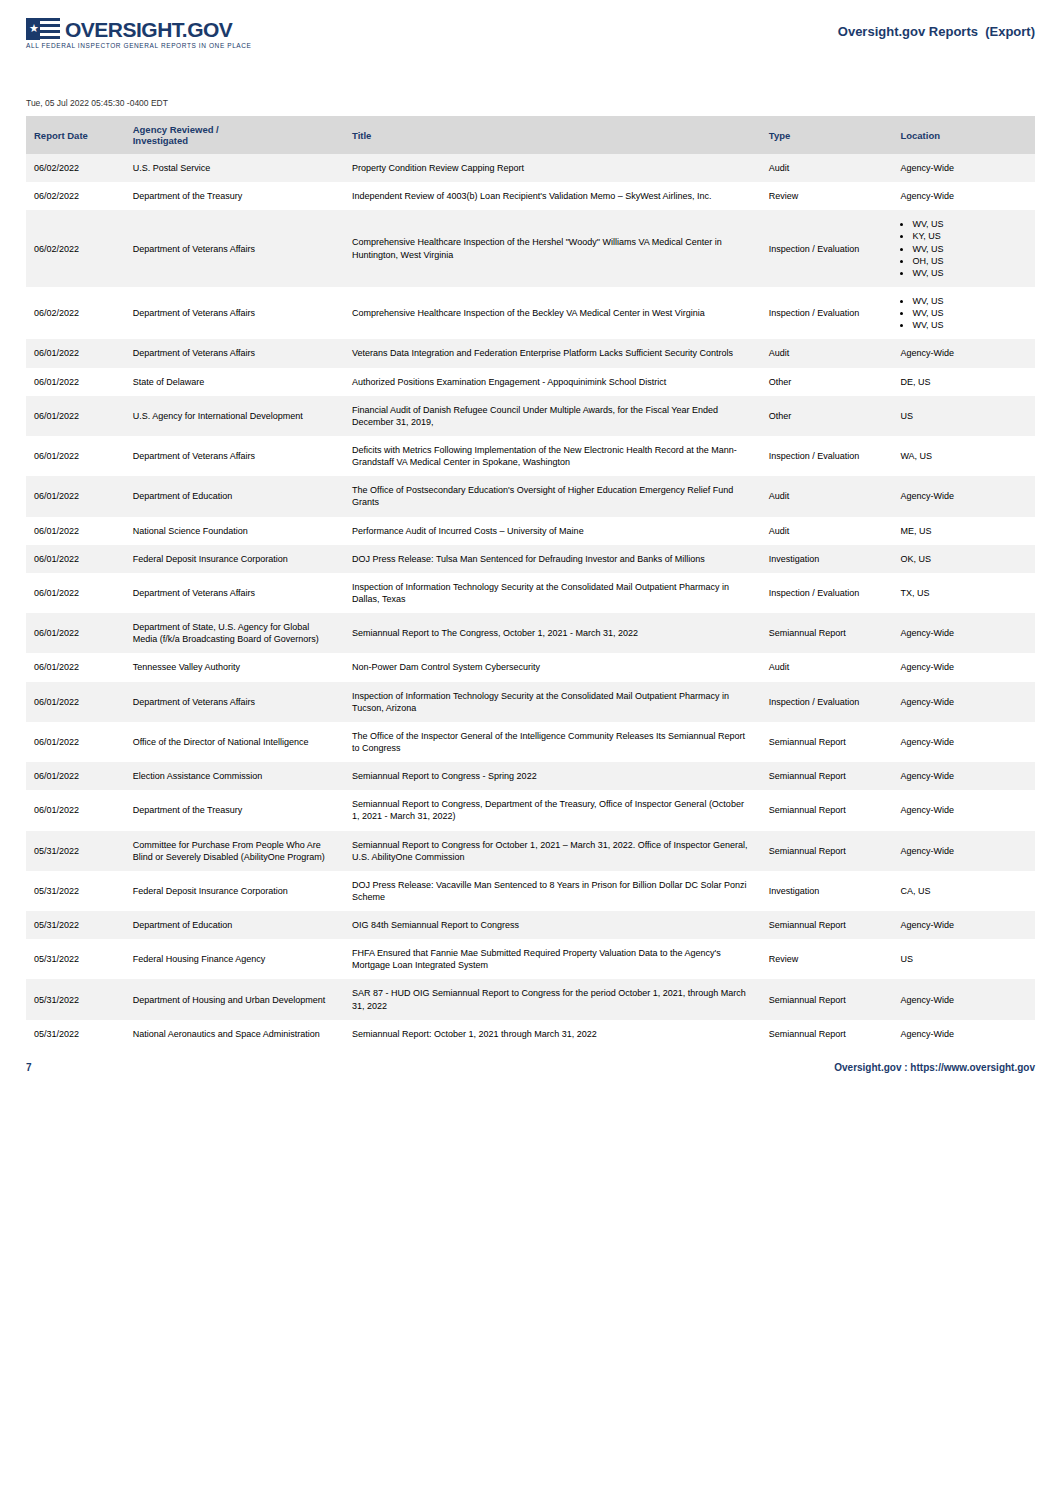★
OVERSIGHT.GOV
ALL FEDERAL INSPECTOR GENERAL REPORTS IN ONE PLACE
Oversight.gov Reports (Export)
Tue, 05 Jul 2022 05:45:30 -0400 EDT
| Report Date | Agency Reviewed / Investigated | Title | Type | Location |
| --- | --- | --- | --- | --- |
| 06/02/2022 | U.S. Postal Service | Property Condition Review Capping Report | Audit | Agency-Wide |
| 06/02/2022 | Department of the Treasury | Independent Review of 4003(b) Loan Recipient's Validation Memo – SkyWest Airlines, Inc. | Review | Agency-Wide |
| 06/02/2022 | Department of Veterans Affairs | Comprehensive Healthcare Inspection of the Hershel "Woody" Williams VA Medical Center in Huntington, West Virginia | Inspection / Evaluation | WV, US KY, US WV, US OH, US WV, US |
| 06/02/2022 | Department of Veterans Affairs | Comprehensive Healthcare Inspection of the Beckley VA Medical Center in West Virginia | Inspection / Evaluation | WV, US WV, US WV, US |
| 06/01/2022 | Department of Veterans Affairs | Veterans Data Integration and Federation Enterprise Platform Lacks Sufficient Security Controls | Audit | Agency-Wide |
| 06/01/2022 | State of Delaware | Authorized Positions Examination Engagement - Appoquinimink School District | Other | DE, US |
| 06/01/2022 | U.S. Agency for International Development | Financial Audit of Danish Refugee Council Under Multiple Awards, for the Fiscal Year Ended December 31, 2019, | Other | US |
| 06/01/2022 | Department of Veterans Affairs | Deficits with Metrics Following Implementation of the New Electronic Health Record at the Mann-Grandstaff VA Medical Center in Spokane, Washington | Inspection / Evaluation | WA, US |
| 06/01/2022 | Department of Education | The Office of Postsecondary Education's Oversight of Higher Education Emergency Relief Fund Grants | Audit | Agency-Wide |
| 06/01/2022 | National Science Foundation | Performance Audit of Incurred Costs – University of Maine | Audit | ME, US |
| 06/01/2022 | Federal Deposit Insurance Corporation | DOJ Press Release: Tulsa Man Sentenced for Defrauding Investor and Banks of Millions | Investigation | OK, US |
| 06/01/2022 | Department of Veterans Affairs | Inspection of Information Technology Security at the Consolidated Mail Outpatient Pharmacy in Dallas, Texas | Inspection / Evaluation | TX, US |
| 06/01/2022 | Department of State, U.S. Agency for Global Media (f/k/a Broadcasting Board of Governors) | Semiannual Report to The Congress, October 1, 2021 - March 31, 2022 | Semiannual Report | Agency-Wide |
| 06/01/2022 | Tennessee Valley Authority | Non-Power Dam Control System Cybersecurity | Audit | Agency-Wide |
| 06/01/2022 | Department of Veterans Affairs | Inspection of Information Technology Security at the Consolidated Mail Outpatient Pharmacy in Tucson, Arizona | Inspection / Evaluation | Agency-Wide |
| 06/01/2022 | Office of the Director of National Intelligence | The Office of the Inspector General of the Intelligence Community Releases Its Semiannual Report to Congress | Semiannual Report | Agency-Wide |
| 06/01/2022 | Election Assistance Commission | Semiannual Report to Congress - Spring 2022 | Semiannual Report | Agency-Wide |
| 06/01/2022 | Department of the Treasury | Semiannual Report to Congress, Department of the Treasury, Office of Inspector General (October 1, 2021 - March 31, 2022) | Semiannual Report | Agency-Wide |
| 05/31/2022 | Committee for Purchase From People Who Are Blind or Severely Disabled (AbilityOne Program) | Semiannual Report to Congress for October 1, 2021 – March 31, 2022. Office of Inspector General, U.S. AbilityOne Commission | Semiannual Report | Agency-Wide |
| 05/31/2022 | Federal Deposit Insurance Corporation | DOJ Press Release: Vacaville Man Sentenced to 8 Years in Prison for Billion Dollar DC Solar Ponzi Scheme | Investigation | CA, US |
| 05/31/2022 | Department of Education | OIG 84th Semiannual Report to Congress | Semiannual Report | Agency-Wide |
| 05/31/2022 | Federal Housing Finance Agency | FHFA Ensured that Fannie Mae Submitted Required Property Valuation Data to the Agency's Mortgage Loan Integrated System | Review | US |
| 05/31/2022 | Department of Housing and Urban Development | SAR 87 - HUD OIG Semiannual Report to Congress for the period October 1, 2021, through March 31, 2022 | Semiannual Report | Agency-Wide |
| 05/31/2022 | National Aeronautics and Space Administration | Semiannual Report: October 1, 2021 through March 31, 2022 | Semiannual Report | Agency-Wide |
7
Oversight.gov : https://www.oversight.gov